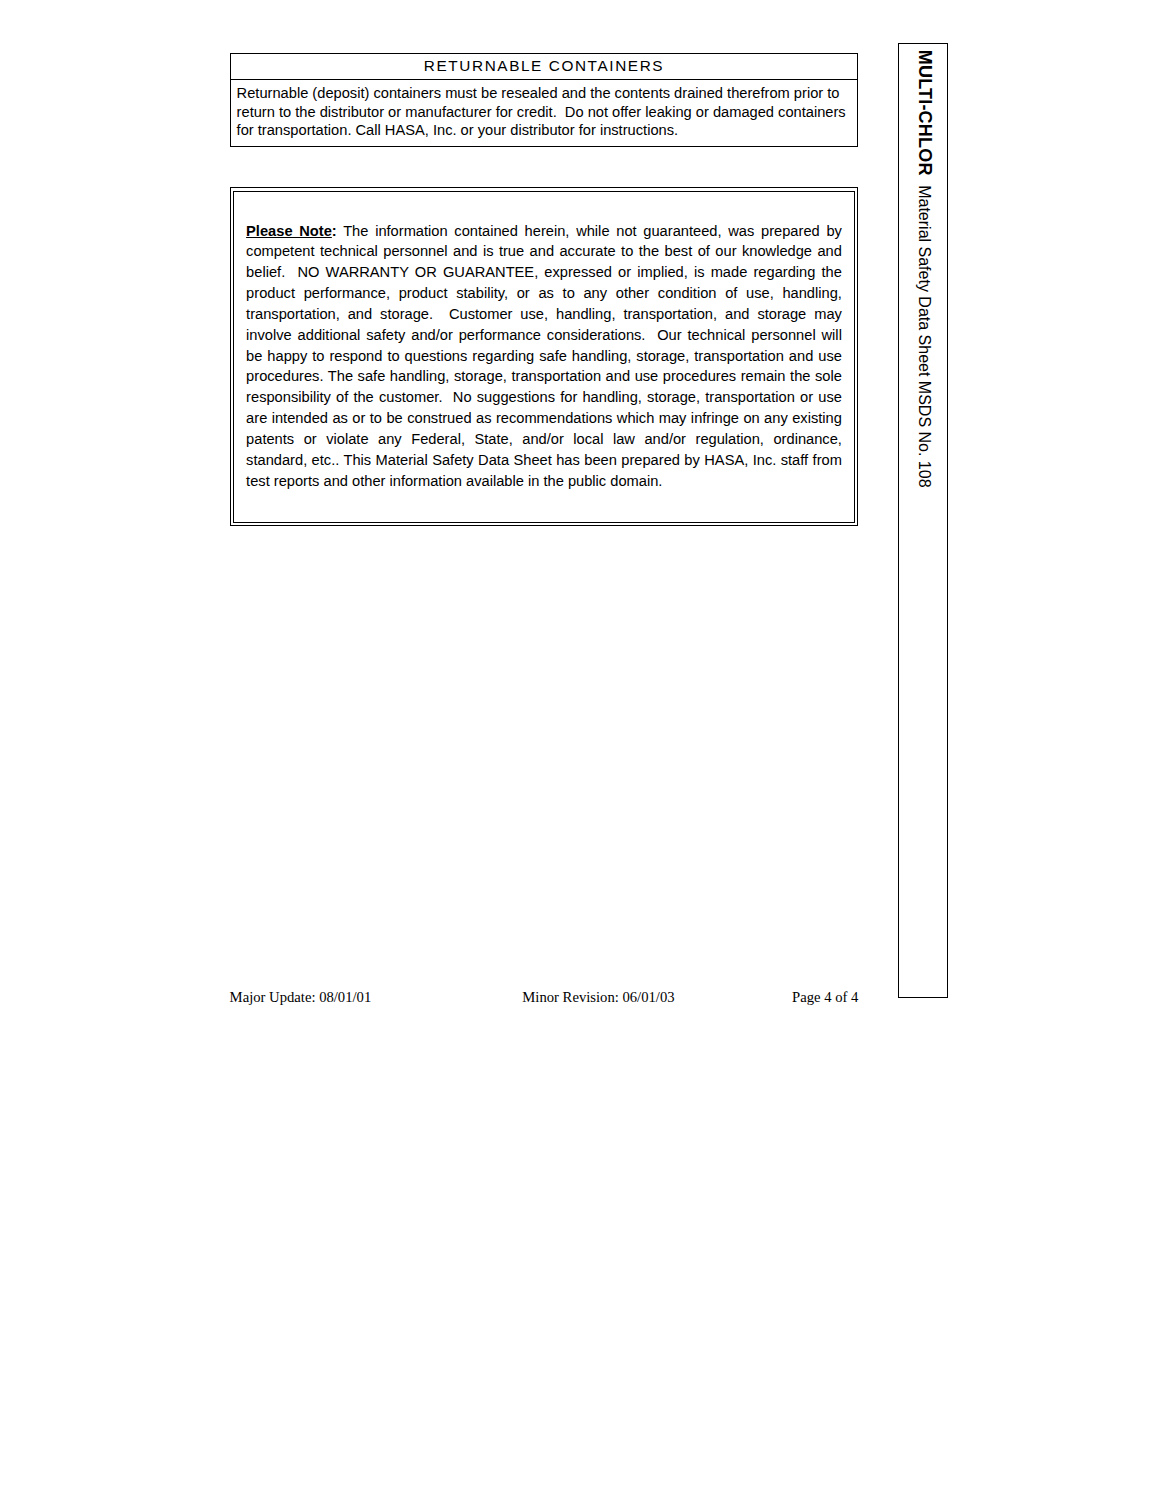MULTI-CHLOR Material Safety Data Sheet MSDS No. 108
RETURNABLE CONTAINERS
Returnable (deposit) containers must be resealed and the contents drained therefrom prior to return to the distributor or manufacturer for credit. Do not offer leaking or damaged containers for transportation. Call HASA, Inc. or your distributor for instructions.
Please Note: The information contained herein, while not guaranteed, was prepared by competent technical personnel and is true and accurate to the best of our knowledge and belief. NO WARRANTY OR GUARANTEE, expressed or implied, is made regarding the product performance, product stability, or as to any other condition of use, handling, transportation, and storage. Customer use, handling, transportation, and storage may involve additional safety and/or performance considerations. Our technical personnel will be happy to respond to questions regarding safe handling, storage, transportation and use procedures. The safe handling, storage, transportation and use procedures remain the sole responsibility of the customer. No suggestions for handling, storage, transportation or use are intended as or to be construed as recommendations which may infringe on any existing patents or violate any Federal, State, and/or local law and/or regulation, ordinance, standard, etc.. This Material Safety Data Sheet has been prepared by HASA, Inc. staff from test reports and other information available in the public domain.
Major Update: 08/01/01 Minor Revision: 06/01/03 Page 4 of 4